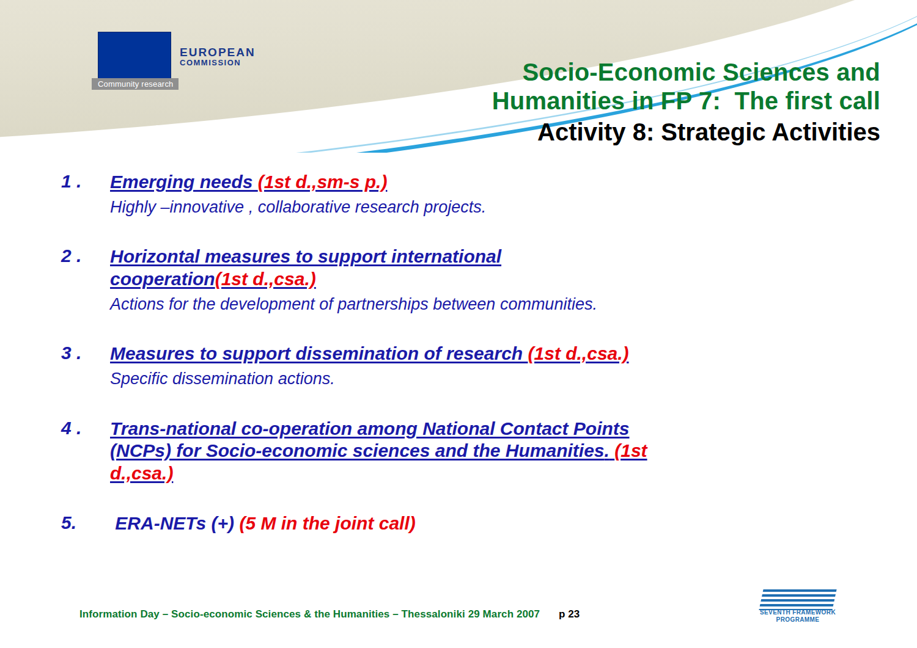EUROPEAN
COMMISSION
Community research
Socio-Economic Sciences and
Humanities in FP 7: The first call
Activity 8: Strategic Activities
1 .
Emerging needs (1st d.,sm-s p.)
Highly –innovative , collaborative research projects.
2 .
Horizontal measures to support international
cooperation(1st d.,csa.)
Actions for the development of partnerships between communities.
3 .
Measures to support dissemination of research (1st d.,csa.)
Specific dissemination actions.
4 .
Trans-national co-operation among National Contact Points
(NCPs) for Socio-economic sciences and the Humanities. (1st
d.,csa.)
5.
ERA-NETs (+) (5 M in the joint call)
SEVENTH FRAMEWORK
PROGRAMME
Information Day – Socio-economic Sciences & the Humanities – Thessaloniki 29 March 2007 p 23